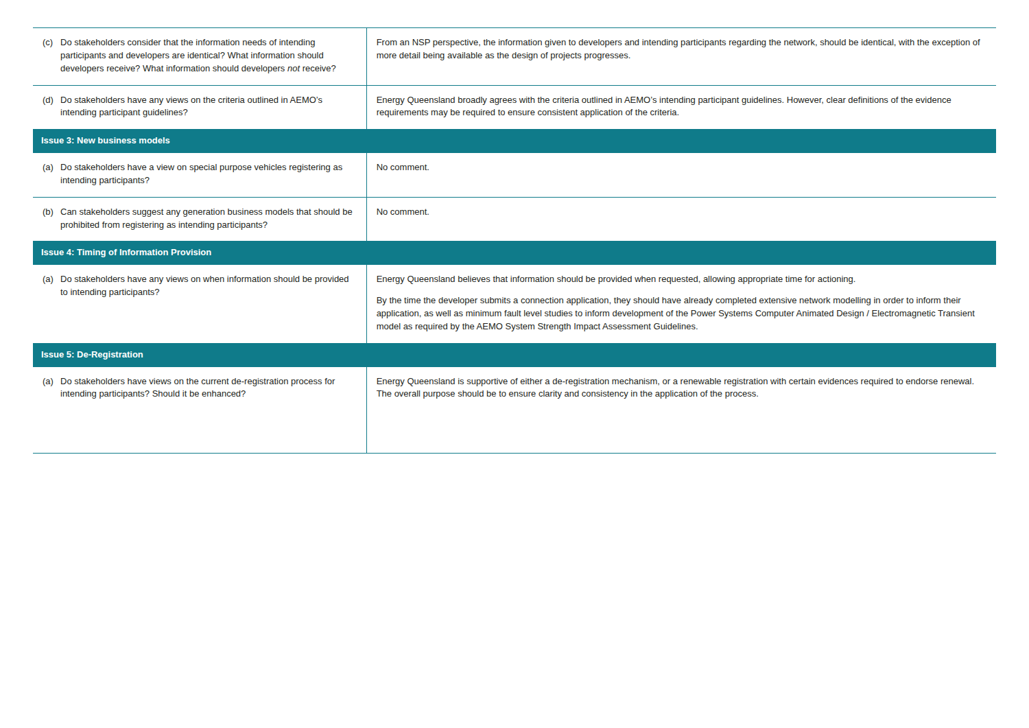| (c) Do stakeholders consider that the information needs of intending participants and developers are identical? What information should developers receive? What information should developers not receive? | From an NSP perspective, the information given to developers and intending participants regarding the network, should be identical, with the exception of more detail being available as the design of projects progresses. |
| (d) Do stakeholders have any views on the criteria outlined in AEMO’s intending participant guidelines? | Energy Queensland broadly agrees with the criteria outlined in AEMO’s intending participant guidelines. However, clear definitions of the evidence requirements may be required to ensure consistent application of the criteria. |
| Issue 3: New business models |
| (a) Do stakeholders have a view on special purpose vehicles registering as intending participants? | No comment. |
| (b) Can stakeholders suggest any generation business models that should be prohibited from registering as intending participants? | No comment. |
| Issue 4: Timing of Information Provision |
| (a) Do stakeholders have any views on when information should be provided to intending participants? | Energy Queensland believes that information should be provided when requested, allowing appropriate time for actioning. By the time the developer submits a connection application, they should have already completed extensive network modelling in order to inform their application, as well as minimum fault level studies to inform development of the Power Systems Computer Animated Design / Electromagnetic Transient model as required by the AEMO System Strength Impact Assessment Guidelines. |
| Issue 5: De-Registration |
| (a) Do stakeholders have views on the current de-registration process for intending participants? Should it be enhanced? | Energy Queensland is supportive of either a de-registration mechanism, or a renewable registration with certain evidences required to endorse renewal. The overall purpose should be to ensure clarity and consistency in the application of the process. |